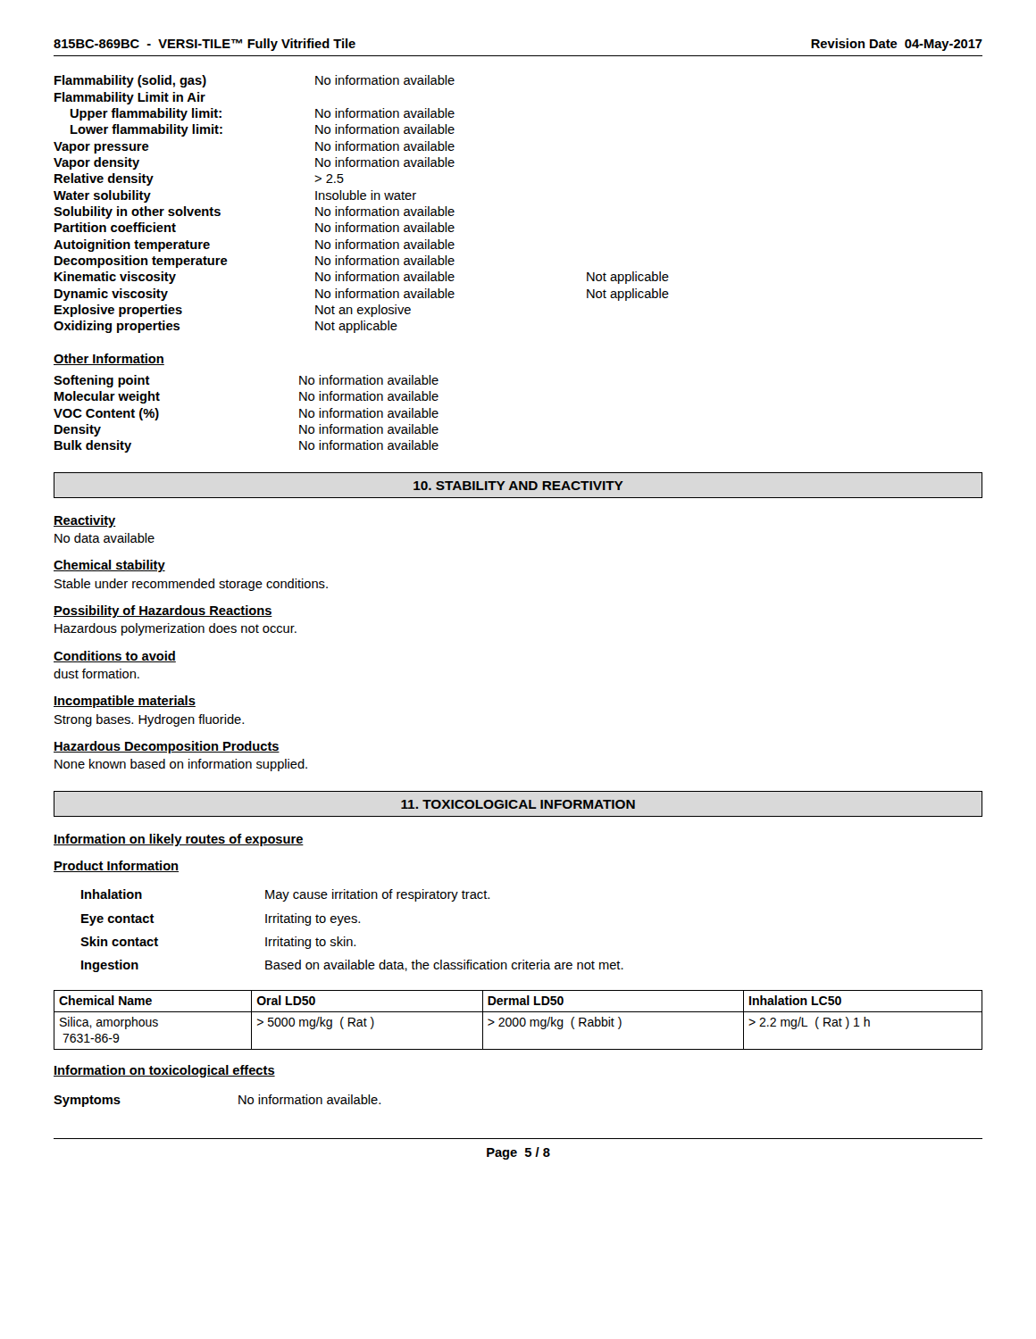815BC-869BC - VERSI-TILE™ Fully Vitrified Tile
Revision Date 04-May-2017
| Flammability (solid, gas) | No information available | |
| Flammability Limit in Air | | |
| Upper flammability limit: | No information available | |
| Lower flammability limit: | No information available | |
| Vapor pressure | No information available | |
| Vapor density | No information available | |
| Relative density | > 2.5 | |
| Water solubility | Insoluble in water | |
| Solubility in other solvents | No information available | |
| Partition coefficient | No information available | |
| Autoignition temperature | No information available | |
| Decomposition temperature | No information available | |
| Kinematic viscosity | No information available | Not applicable |
| Dynamic viscosity | No information available | Not applicable |
| Explosive properties | Not an explosive | |
| Oxidizing properties | Not applicable | |
Other Information
| Softening point | No information available | |
| Molecular weight | No information available | |
| VOC Content (%) | No information available | |
| Density | No information available | |
| Bulk density | No information available | |
10. STABILITY AND REACTIVITY
Reactivity
No data available
Chemical stability
Stable under recommended storage conditions.
Possibility of Hazardous Reactions
Hazardous polymerization does not occur.
Conditions to avoid
dust formation.
Incompatible materials
Strong bases. Hydrogen fluoride.
Hazardous Decomposition Products
None known based on information supplied.
11. TOXICOLOGICAL INFORMATION
Information on likely routes of exposure
Product Information
| Inhalation | May cause irritation of respiratory tract. |
| Eye contact | Irritating to eyes. |
| Skin contact | Irritating to skin. |
| Ingestion | Based on available data, the classification criteria are not met. |
| Chemical Name | Oral LD50 | Dermal LD50 | Inhalation LC50 |
| --- | --- | --- | --- |
| Silica, amorphous 7631-86-9 | > 5000 mg/kg ( Rat ) | > 2000 mg/kg ( Rabbit ) | > 2.2 mg/L ( Rat ) 1 h |
Information on toxicological effects
| Symptoms | No information available. |
Page 5 / 8